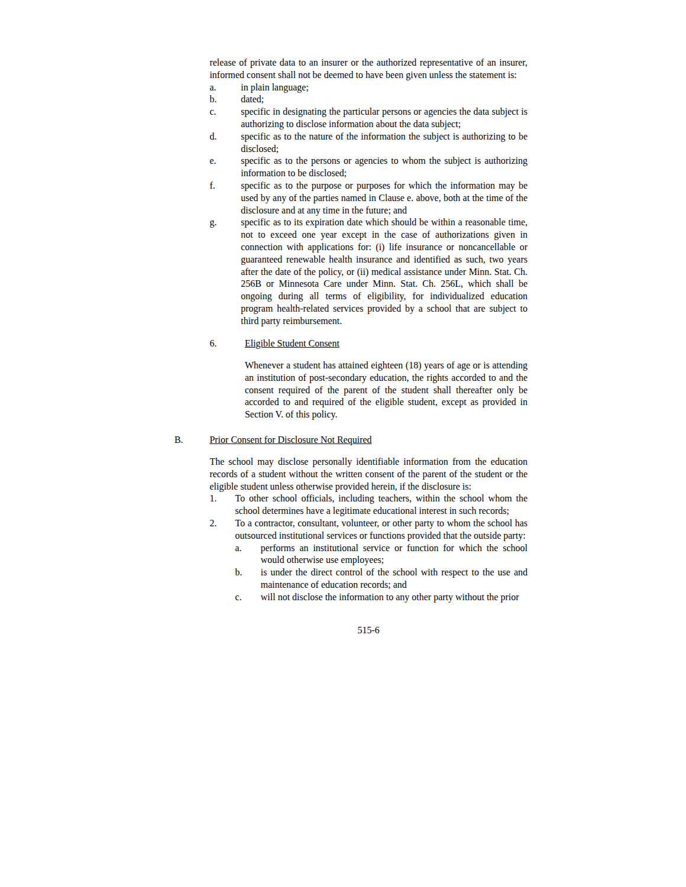release of private data to an insurer or the authorized representative of an insurer, informed consent shall not be deemed to have been given unless the statement is:
a. in plain language;
b. dated;
c. specific in designating the particular persons or agencies the data subject is authorizing to disclose information about the data subject;
d. specific as to the nature of the information the subject is authorizing to be disclosed;
e. specific as to the persons or agencies to whom the subject is authorizing information to be disclosed;
f. specific as to the purpose or purposes for which the information may be used by any of the parties named in Clause e. above, both at the time of the disclosure and at any time in the future; and
g. specific as to its expiration date which should be within a reasonable time, not to exceed one year except in the case of authorizations given in connection with applications for: (i) life insurance or noncancellable or guaranteed renewable health insurance and identified as such, two years after the date of the policy, or (ii) medical assistance under Minn. Stat. Ch. 256B or Minnesota Care under Minn. Stat. Ch. 256L, which shall be ongoing during all terms of eligibility, for individualized education program health-related services provided by a school that are subject to third party reimbursement.
6. Eligible Student Consent
Whenever a student has attained eighteen (18) years of age or is attending an institution of post-secondary education, the rights accorded to and the consent required of the parent of the student shall thereafter only be accorded to and required of the eligible student, except as provided in Section V. of this policy.
B. Prior Consent for Disclosure Not Required
The school may disclose personally identifiable information from the education records of a student without the written consent of the parent of the student or the eligible student unless otherwise provided herein, if the disclosure is:
1. To other school officials, including teachers, within the school whom the school determines have a legitimate educational interest in such records;
2. To a contractor, consultant, volunteer, or other party to whom the school has outsourced institutional services or functions provided that the outside party:
a. performs an institutional service or function for which the school would otherwise use employees;
b. is under the direct control of the school with respect to the use and maintenance of education records; and
c. will not disclose the information to any other party without the prior
515-6